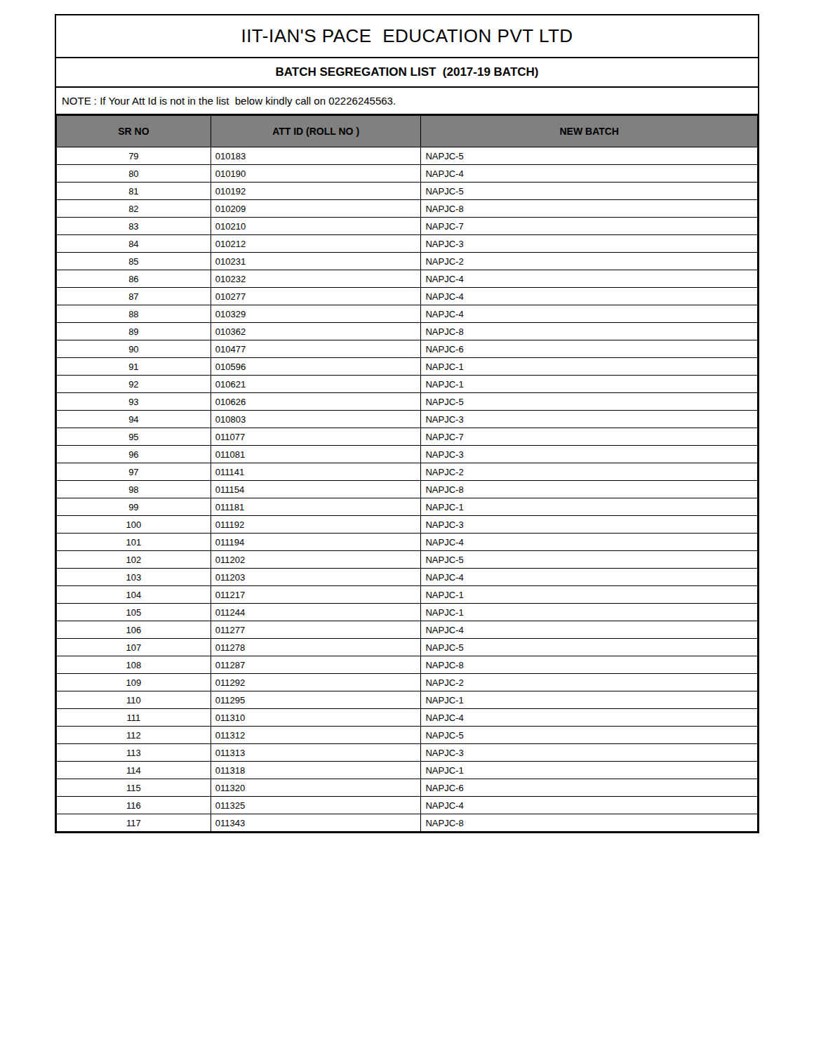IIT-IAN'S PACE EDUCATION PVT LTD
BATCH SEGREGATION LIST (2017-19 BATCH)
NOTE : If Your Att Id is not in the list below kindly call on 02226245563.
| SR NO | ATT ID (ROLL NO ) | NEW BATCH |
| --- | --- | --- |
| 79 | 010183 | NAPJC-5 |
| 80 | 010190 | NAPJC-4 |
| 81 | 010192 | NAPJC-5 |
| 82 | 010209 | NAPJC-8 |
| 83 | 010210 | NAPJC-7 |
| 84 | 010212 | NAPJC-3 |
| 85 | 010231 | NAPJC-2 |
| 86 | 010232 | NAPJC-4 |
| 87 | 010277 | NAPJC-4 |
| 88 | 010329 | NAPJC-4 |
| 89 | 010362 | NAPJC-8 |
| 90 | 010477 | NAPJC-6 |
| 91 | 010596 | NAPJC-1 |
| 92 | 010621 | NAPJC-1 |
| 93 | 010626 | NAPJC-5 |
| 94 | 010803 | NAPJC-3 |
| 95 | 011077 | NAPJC-7 |
| 96 | 011081 | NAPJC-3 |
| 97 | 011141 | NAPJC-2 |
| 98 | 011154 | NAPJC-8 |
| 99 | 011181 | NAPJC-1 |
| 100 | 011192 | NAPJC-3 |
| 101 | 011194 | NAPJC-4 |
| 102 | 011202 | NAPJC-5 |
| 103 | 011203 | NAPJC-4 |
| 104 | 011217 | NAPJC-1 |
| 105 | 011244 | NAPJC-1 |
| 106 | 011277 | NAPJC-4 |
| 107 | 011278 | NAPJC-5 |
| 108 | 011287 | NAPJC-8 |
| 109 | 011292 | NAPJC-2 |
| 110 | 011295 | NAPJC-1 |
| 111 | 011310 | NAPJC-4 |
| 112 | 011312 | NAPJC-5 |
| 113 | 011313 | NAPJC-3 |
| 114 | 011318 | NAPJC-1 |
| 115 | 011320 | NAPJC-6 |
| 116 | 011325 | NAPJC-4 |
| 117 | 011343 | NAPJC-8 |